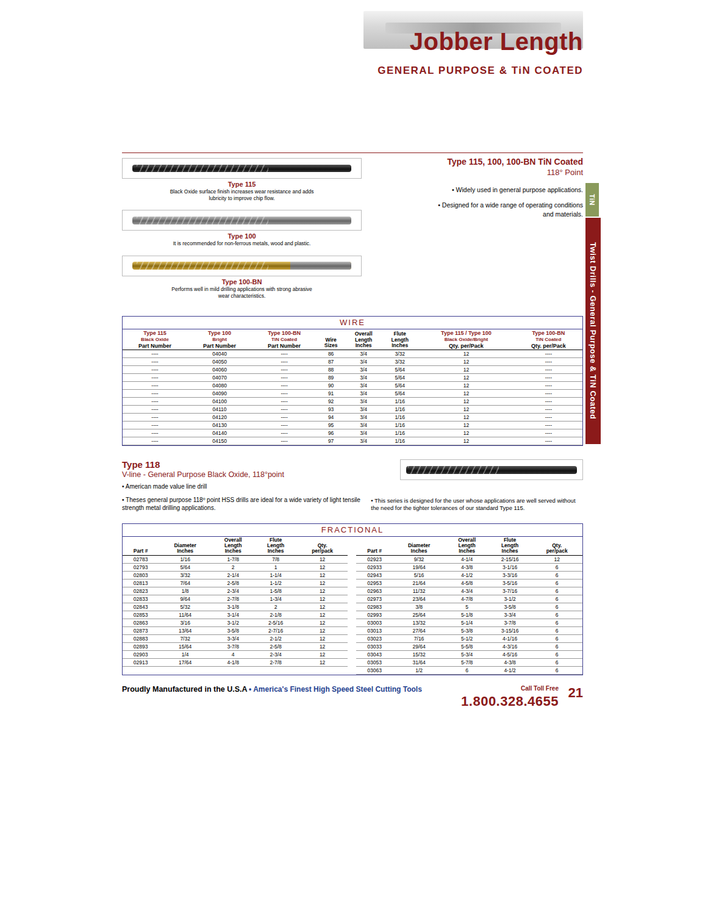TiN
Twist Drills - General Purpose & TiN Coated
Jobber Length
GENERAL PURPOSE & TiN COATED
Type 115
Black Oxide surface finish increases wear resistance and adds
lubricity to improve chip flow.
Type 100
It is recommended for non-ferrous metals, wood and plastic.
Type 100-BN
Performs well in mild drilling applications with strong abrasive
wear characteristics.
Type 115, 100, 100-BN TiN Coated
118° Point
• Widely used in general purpose applications.
• Designed for a wide range of operating conditions
and materials.
WIRE
| Type 115 Black Oxide Part Number | Type 100 Bright Part Number | Type 100-BN TiN Coated Part Number | Wire Sizes | Overall Length Inches | Flute Length Inches | Type 115 / Type 100 Black Oxide/Bright Qty. per/Pack | Type 100-BN TiN Coated Qty. per/Pack |
| --- | --- | --- | --- | --- | --- | --- | --- |
| ---- | 04040 | ---- | 86 | 3/4 | 3/32 | 12 | ---- |
| ---- | 04050 | ---- | 87 | 3/4 | 3/32 | 12 | ---- |
| ---- | 04060 | ---- | 88 | 3/4 | 5/64 | 12 | ---- |
| ---- | 04070 | ---- | 89 | 3/4 | 5/64 | 12 | ---- |
| ---- | 04080 | ---- | 90 | 3/4 | 5/64 | 12 | ---- |
| ---- | 04090 | ---- | 91 | 3/4 | 5/64 | 12 | ---- |
| ---- | 04100 | ---- | 92 | 3/4 | 1/16 | 12 | ---- |
| ---- | 04110 | ---- | 93 | 3/4 | 1/16 | 12 | ---- |
| ---- | 04120 | ---- | 94 | 3/4 | 1/16 | 12 | ---- |
| ---- | 04130 | ---- | 95 | 3/4 | 1/16 | 12 | ---- |
| ---- | 04140 | ---- | 96 | 3/4 | 1/16 | 12 | ---- |
| ---- | 04150 | ---- | 97 | 3/4 | 1/16 | 12 | ---- |
Type 118
V-line - General Purpose Black Oxide, 118°point
• American made value line drill
• Theses general purpose 118º point HSS drills are ideal for a wide variety of light tensile strength metal drilling applications.
• This series is designed for the user whose applications are well served without the need for the tighter tolerances of our standard Type 115.
FRACTIONAL
| Part # | Diameter Inches | Overall Length Inches | Flute Length Inches | Qty. per/pack | | Part # | Diameter Inches | Overall Length Inches | Flute Length Inches | Qty. per/pack |
| --- | --- | --- | --- | --- | --- | --- | --- | --- | --- | --- |
| 02783 | 1/16 | 1-7/8 | 7/8 | 12 | | 02923 | 9/32 | 4-1/4 | 2-15/16 | 12 |
| 02793 | 5/64 | 2 | 1 | 12 | | 02933 | 19/64 | 4-3/8 | 3-1/16 | 6 |
| 02803 | 3/32 | 2-1/4 | 1-1/4 | 12 | | 02943 | 5/16 | 4-1/2 | 3-3/16 | 6 |
| 02813 | 7/64 | 2-5/8 | 1-1/2 | 12 | | 02953 | 21/64 | 4-5/8 | 3-5/16 | 6 |
| 02823 | 1/8 | 2-3/4 | 1-5/8 | 12 | | 02963 | 11/32 | 4-3/4 | 3-7/16 | 6 |
| 02833 | 9/64 | 2-7/8 | 1-3/4 | 12 | | 02973 | 23/64 | 4-7/8 | 3-1/2 | 6 |
| 02843 | 5/32 | 3-1/8 | 2 | 12 | | 02983 | 3/8 | 5 | 3-5/8 | 6 |
| 02853 | 11/64 | 3-1/4 | 2-1/8 | 12 | | 02993 | 25/64 | 5-1/8 | 3-3/4 | 6 |
| 02863 | 3/16 | 3-1/2 | 2-5/16 | 12 | | 03003 | 13/32 | 5-1/4 | 3-7/8 | 6 |
| 02873 | 13/64 | 3-5/8 | 2-7/16 | 12 | | 03013 | 27/64 | 5-3/8 | 3-15/16 | 6 |
| 02883 | 7/32 | 3-3/4 | 2-1/2 | 12 | | 03023 | 7/16 | 5-1/2 | 4-1/16 | 6 |
| 02893 | 15/64 | 3-7/8 | 2-5/8 | 12 | | 03033 | 29/64 | 5-5/8 | 4-3/16 | 6 |
| 02903 | 1/4 | 4 | 2-3/4 | 12 | | 03043 | 15/32 | 5-3/4 | 4-5/16 | 6 |
| 02913 | 17/64 | 4-1/8 | 2-7/8 | 12 | | 03053 | 31/64 | 5-7/8 | 4-3/8 | 6 |
| | | | | | | 03063 | 1/2 | 6 | 4-1/2 | 6 |
Proudly Manufactured in the U.S.A • America's Finest High Speed Steel Cutting Tools Call Toll Free 1.800.328.4655 21